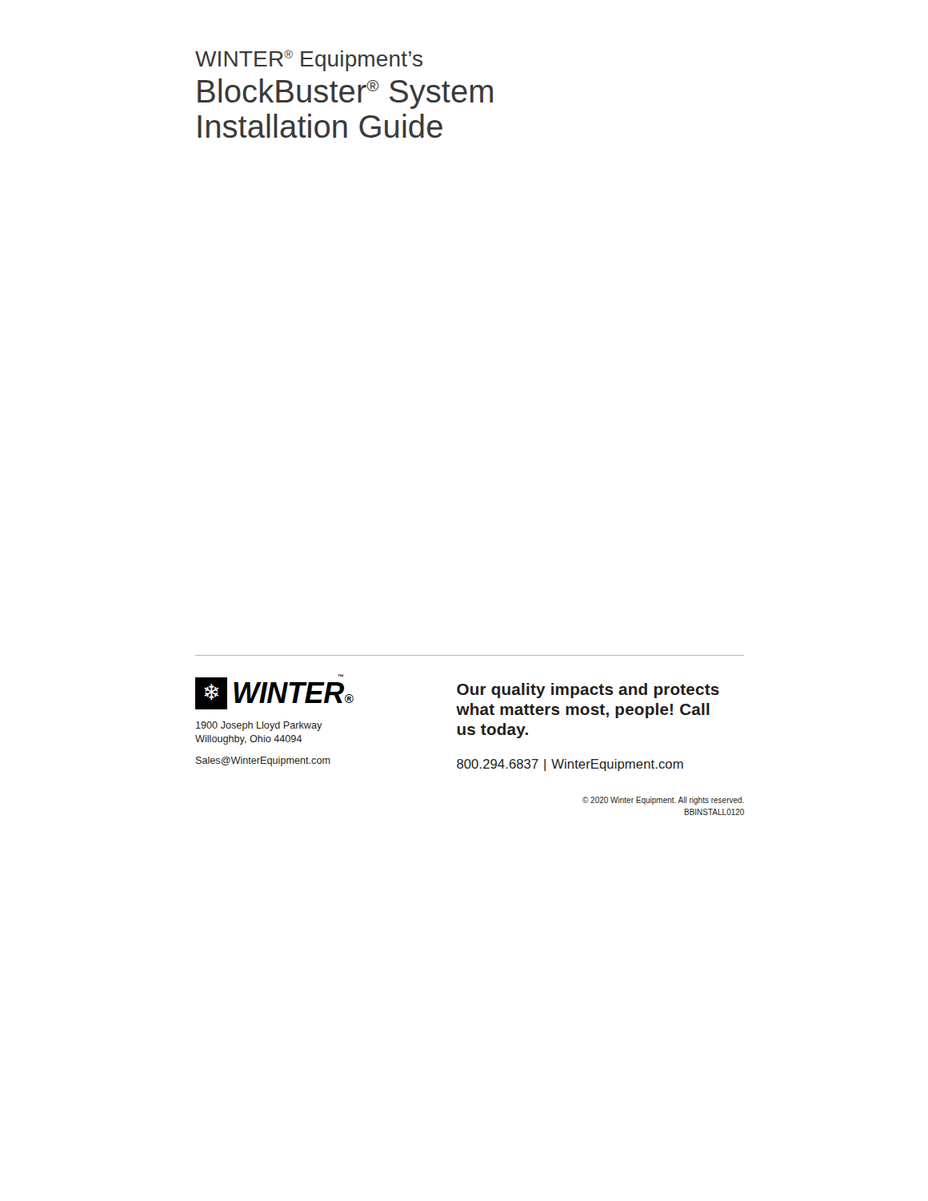WINTER® Equipment’s
BlockBuster® System
Installation Guide
❄
WINTER®™
1900 Joseph Lloyd Parkway
Willoughby, Ohio 44094 Sales@WinterEquipment.com
Our quality impacts and protects what matters most, people! Call us today.
800.294.6837|WinterEquipment.com
© 2020 Winter Equipment. All rights reserved.
BBINSTALL0120